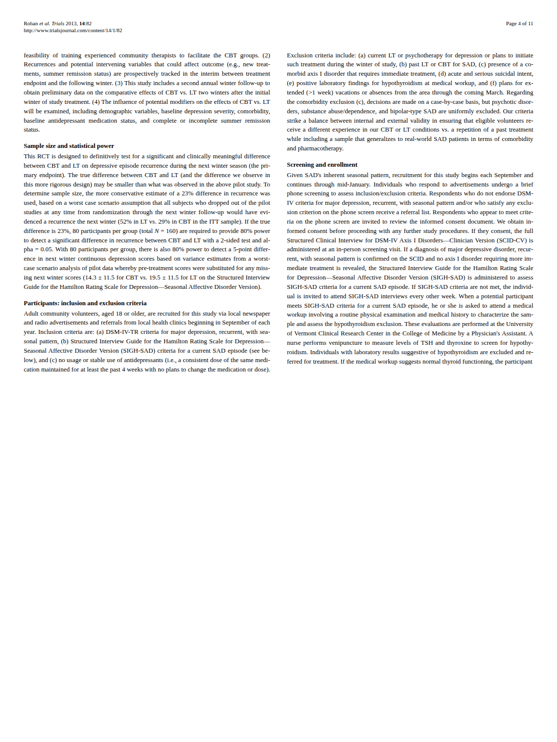Rohan et al. Trials 2013, 14:82
http://www.trialsjournal.com/content/14/1/82
Page 4 of 11
feasibility of training experienced community therapists to facilitate the CBT groups. (2) Recurrences and potential intervening variables that could affect outcome (e.g., new treatments, summer remission status) are prospectively tracked in the interim between treatment endpoint and the following winter. (3) This study includes a second annual winter follow-up to obtain preliminary data on the comparative effects of CBT vs. LT two winters after the initial winter of study treatment. (4) The influence of potential modifiers on the effects of CBT vs. LT will be examined, including demographic variables, baseline depression severity, comorbidity, baseline antidepressant medication status, and complete or incomplete summer remission status.
Sample size and statistical power
This RCT is designed to definitively test for a significant and clinically meaningful difference between CBT and LT on depressive episode recurrence during the next winter season (the primary endpoint). The true difference between CBT and LT (and the difference we observe in this more rigorous design) may be smaller than what was observed in the above pilot study. To determine sample size, the more conservative estimate of a 23% difference in recurrence was used, based on a worst case scenario assumption that all subjects who dropped out of the pilot studies at any time from randomization through the next winter follow-up would have evidenced a recurrence the next winter (52% in LT vs. 29% in CBT in the ITT sample). If the true difference is 23%, 80 participants per group (total N = 160) are required to provide 80% power to detect a significant difference in recurrence between CBT and LT with a 2-sided test and alpha = 0.05. With 80 participants per group, there is also 80% power to detect a 5-point difference in next winter continuous depression scores based on variance estimates from a worst-case scenario analysis of pilot data whereby pre-treatment scores were substituted for any missing next winter scores (14.3 ± 11.5 for CBT vs. 19.5 ± 11.5 for LT on the Structured Interview Guide for the Hamilton Rating Scale for Depression—Seasonal Affective Disorder Version).
Participants: inclusion and exclusion criteria
Adult community volunteers, aged 18 or older, are recruited for this study via local newspaper and radio advertisements and referrals from local health clinics beginning in September of each year. Inclusion criteria are: (a) DSM-IV-TR criteria for major depression, recurrent, with seasonal pattern, (b) Structured Interview Guide for the Hamilton Rating Scale for Depression—Seasonal Affective Disorder Version (SIGH-SAD) criteria for a current SAD episode (see below), and (c) no usage or stable use of antidepressants (i.e., a consistent dose of the same medication maintained for at least the past 4 weeks with no plans to change the medication or dose). Exclusion criteria include: (a) current LT or psychotherapy for depression or plans to initiate such treatment during the winter of study, (b) past LT or CBT for SAD, (c) presence of a comorbid axis I disorder that requires immediate treatment, (d) acute and serious suicidal intent, (e) positive laboratory findings for hypothyroidism at medical workup, and (f) plans for extended (>1 week) vacations or absences from the area through the coming March. Regarding the comorbidity exclusion (c), decisions are made on a case-by-case basis, but psychotic disorders, substance abuse/dependence, and bipolar-type SAD are uniformly excluded. Our criteria strike a balance between internal and external validity in ensuring that eligible volunteers receive a different experience in our CBT or LT conditions vs. a repetition of a past treatment while including a sample that generalizes to real-world SAD patients in terms of comorbidity and pharmacotherapy.
Screening and enrollment
Given SAD's inherent seasonal pattern, recruitment for this study begins each September and continues through mid-January. Individuals who respond to advertisements undergo a brief phone screening to assess inclusion/exclusion criteria. Respondents who do not endorse DSM-IV criteria for major depression, recurrent, with seasonal pattern and/or who satisfy any exclusion criterion on the phone screen receive a referral list. Respondents who appear to meet criteria on the phone screen are invited to review the informed consent document. We obtain informed consent before proceeding with any further study procedures. If they consent, the full Structured Clinical Interview for DSM-IV Axis I Disorders—Clinician Version (SCID-CV) is administered at an in-person screening visit. If a diagnosis of major depressive disorder, recurrent, with seasonal pattern is confirmed on the SCID and no axis I disorder requiring more immediate treatment is revealed, the Structured Interview Guide for the Hamilton Rating Scale for Depression—Seasonal Affective Disorder Version (SIGH-SAD) is administered to assess SIGH-SAD criteria for a current SAD episode. If SIGH-SAD criteria are not met, the individual is invited to attend SIGH-SAD interviews every other week. When a potential participant meets SIGH-SAD criteria for a current SAD episode, he or she is asked to attend a medical workup involving a routine physical examination and medical history to characterize the sample and assess the hypothyroidism exclusion. These evaluations are performed at the University of Vermont Clinical Research Center in the College of Medicine by a Physician's Assistant. A nurse performs venipuncture to measure levels of TSH and thyroxine to screen for hypothyroidism. Individuals with laboratory results suggestive of hypothyroidism are excluded and referred for treatment. If the medical workup suggests normal thyroid functioning, the participant